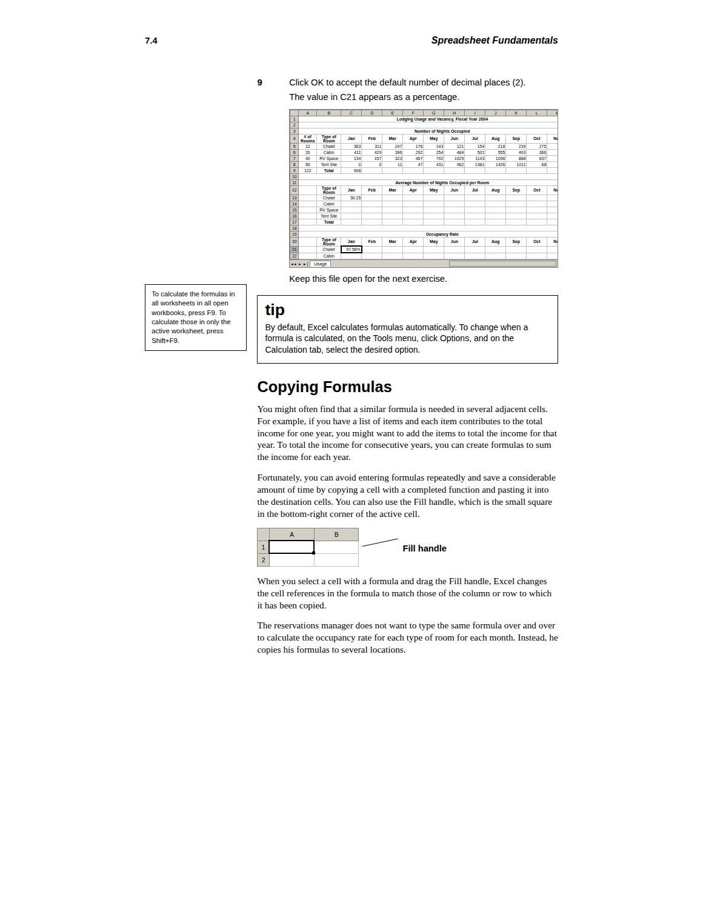7.4 Spreadsheet Fundamentals
To calculate the formulas in all worksheets in all open workbooks, press F9. To calculate those in only the active worksheet, press Shift+F9.
9
Click OK to accept the default number of decimal places (2).
The value in C21 appears as a percentage.
| | A | B | C | D | E | F | G | H | I | J | K | L | M | N | |
| --- | --- | --- | --- | --- | --- | --- | --- | --- | --- | --- | --- | --- | --- | --- | --- |
| 1 | Lodging Usage and Vacancy, Fiscal Year 2004 | |
| 2 | | |
| 3 | Number of Nights Occupied | |
| 4 | # of Rooms | Type of Room | Jan | Feb | Mar | Apr | May | Jun | Jul | Aug | Sep | Oct | Nov | De | |
| 5 | 12 | Chalet | 363 | 311 | 247 | 176 | 143 | 121 | 154 | 218 | 239 | 275 | 303 | | |
| 6 | 20 | Cabin | 411 | 429 | 396 | 292 | 254 | 484 | 501 | 555 | 493 | 366 | 245 | | |
| 7 | 40 | RV Space | 134 | 157 | 323 | 467 | 792 | 1029 | 1143 | 1096 | 888 | 637 | 244 | | |
| 8 | 50 | Tent Site | 0 | 0 | 11 | 47 | 431 | 962 | 1381 | 1426 | 1011 | 68 | 6 | | |
| 9 | 122 | Total | 908 | | | | | | | | | | | | |
| 10 | | |
| 11 | Average Number of Nights Occupied per Room | |
| 12 | | Type of Room | Jan | Feb | Mar | Apr | May | Jun | Jul | Aug | Sep | Oct | Nov | De | |
| 13 | | Chalet | 30.25 | | | | | | | | | | | | |
| 14 | | Cabin | | | | | | | | | | | | | |
| 15 | | RV Space | | | | | | | | | | | | | |
| 16 | | Tent Site | | | | | | | | | | | | | |
| 17 | | Total | | | | | | | | | | | | | |
| 18 | | |
| 19 | Occupancy Rate | |
| 20 | | Type of Room | Jan | Feb | Mar | Apr | May | Jun | Jul | Aug | Sep | Oct | Nov | De | |
| 21 | | Chalet | 97.58% | | | | | | | | | | | | |
| 22 | | Cabin | | | | | | | | | | | | | |
◂◂ ▸ ▸| Usage
Keep this file open for the next exercise.
tip
By default, Excel calculates formulas automatically. To change when a formula is calculated, on the Tools menu, click Options, and on the Calculation tab, select the desired option.
Copying Formulas
You might often find that a similar formula is needed in several adjacent cells. For example, if you have a list of items and each item contributes to the total income for one year, you might want to add the items to total the income for that year. To total the income for consecutive years, you can create formulas to sum the income for each year.
Fortunately, you can avoid entering formulas repeatedly and save a considerable amount of time by copying a cell with a completed function and pasting it into the destination cells. You can also use the Fill handle, which is the small square in the bottom-right corner of the active cell.
| | A | B |
| 1 | | |
| 2 | | |
Fill handle
When you select a cell with a formula and drag the Fill handle, Excel changes the cell references in the formula to match those of the column or row to which it has been copied.
The reservations manager does not want to type the same formula over and over to calculate the occupancy rate for each type of room for each month. Instead, he copies his formulas to several locations.